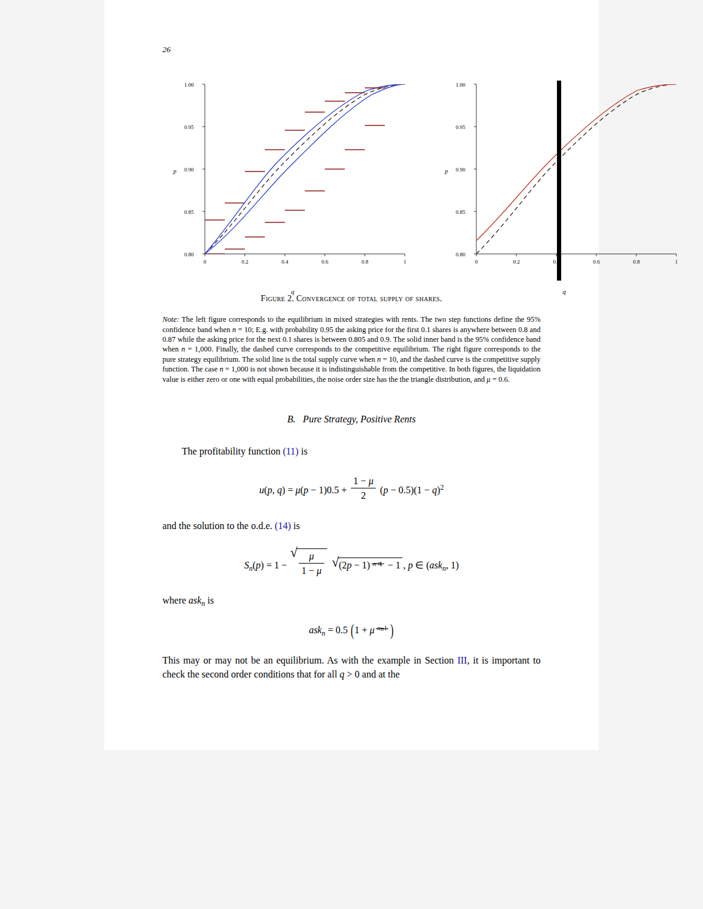26
1.00 0.95 0.90 0.85 0.80 p 0 0.2 0.4 0.6 0.8 1
q
1.00 0.95 0.90 0.85 0.80 p 0 0.2 0.4 0.6 0.8 1
q
Figure 2. Convergence of total supply of shares.
Note: The left figure corresponds to the equilibrium in mixed strategies with rents. The two step functions define the 95% confidence band when n = 10; E.g. with probability 0.95 the asking price for the first 0.1 shares is anywhere between 0.8 and 0.87 while the asking price for the next 0.1 shares is between 0.805 and 0.9. The solid inner band is the 95% confidence band when n = 1,000. Finally, the dashed curve corresponds to the competitive equilibrium. The right figure corresponds to the pure strategy equilibrium. The solid line is the total supply curve when n = 10, and the dashed curve is the competitive supply function. The case n = 1,000 is not shown because it is indistinguishable from the competitive. In both figures, the liquidation value is either zero or one with equal probabilities, the noise order size has the the triangle distribution, and μ = 0.6.
B. Pure Strategy, Positive Rents
The profitability function (11) is
u(p, q) = μ(p − 1)0.5 + 1 − μ 2 (p − 0.5)(1 − q)2
and the solution to the o.d.e. (14) is
Sn(p) = 1 − μ 1 − μ (2p − 1)−n n−1 − 1, p ∈ (askn, 1)
where askn is
askn = 0.5 (1 + μn−1 n)
This may or may not be an equilibrium. As with the example in Section III, it is important to check the second order conditions that for all q > 0 and at the